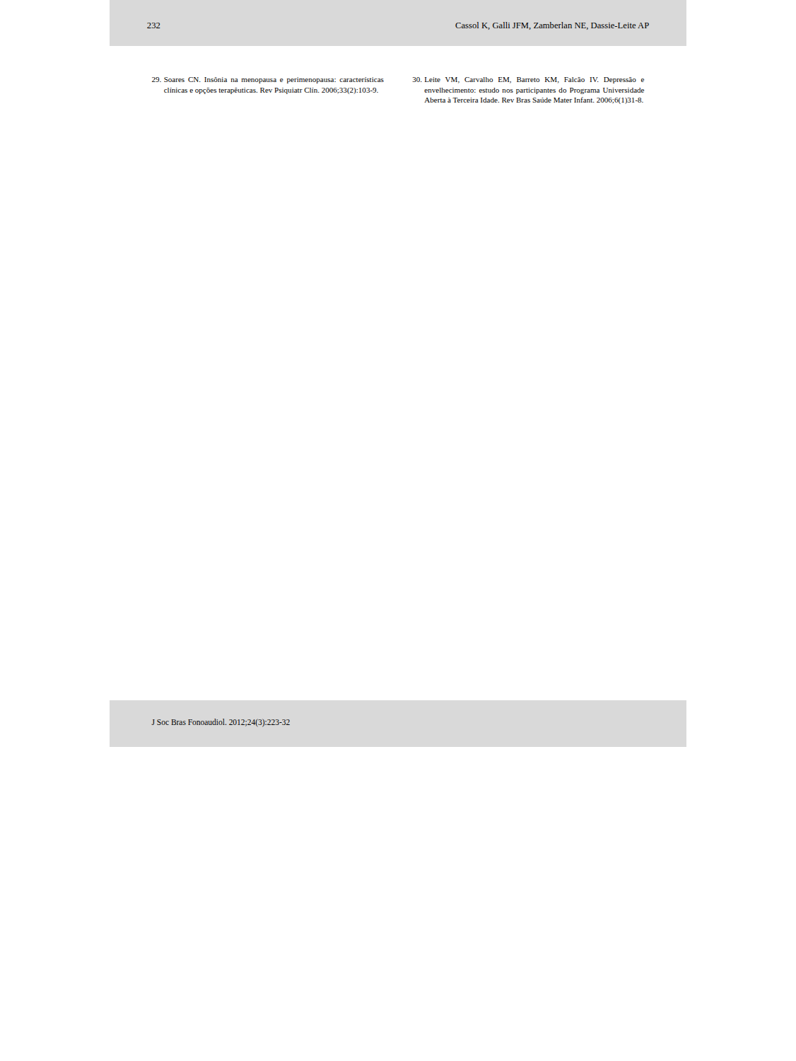232
Cassol K, Galli JFM, Zamberlan NE, Dassie-Leite AP
29. Soares CN. Insônia na menopausa e perimenopausa: características clínicas e opções terapêuticas. Rev Psiquiatr Clín. 2006;33(2):103-9.
30. Leite VM, Carvalho EM, Barreto KM, Falcão IV. Depressão e envelhecimento: estudo nos participantes do Programa Universidade Aberta à Terceira Idade. Rev Bras Saúde Mater Infant. 2006;6(1)31-8.
J Soc Bras Fonoaudiol. 2012;24(3):223-32